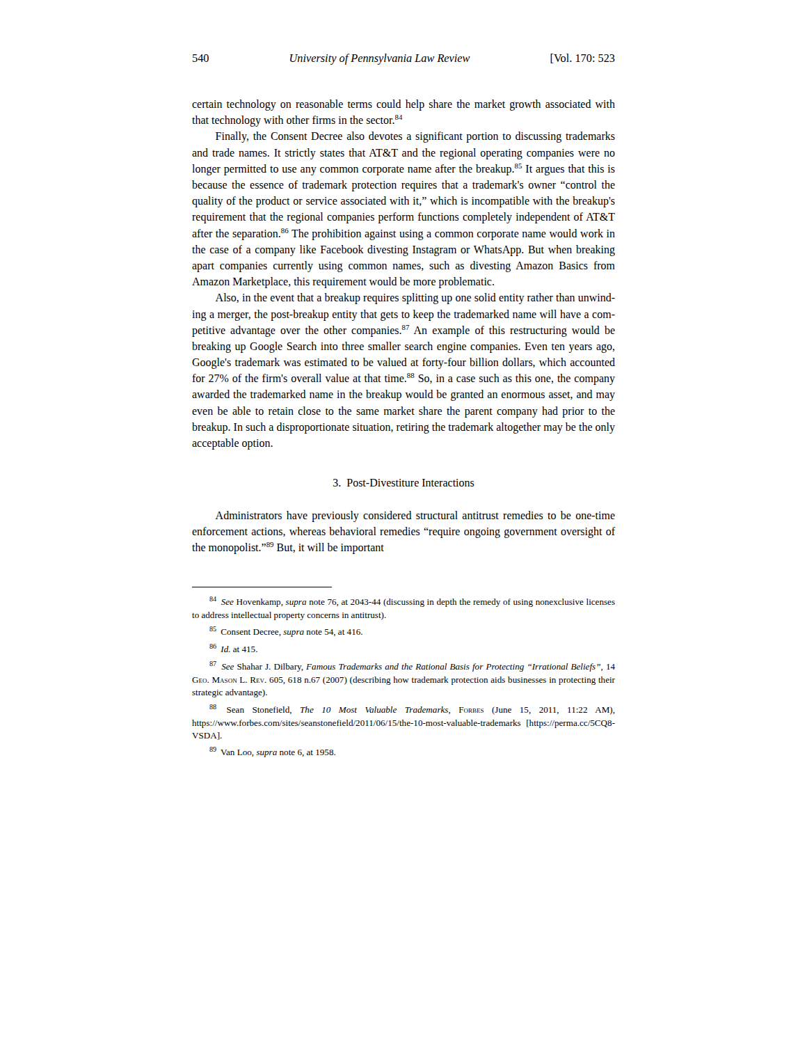540 University of Pennsylvania Law Review [Vol. 170: 523
certain technology on reasonable terms could help share the market growth associated with that technology with other firms in the sector.84
Finally, the Consent Decree also devotes a significant portion to discussing trademarks and trade names. It strictly states that AT&T and the regional operating companies were no longer permitted to use any common corporate name after the breakup.85 It argues that this is because the essence of trademark protection requires that a trademark's owner “control the quality of the product or service associated with it,” which is incompatible with the breakup's requirement that the regional companies perform functions completely independent of AT&T after the separation.86 The prohibition against using a common corporate name would work in the case of a company like Facebook divesting Instagram or WhatsApp. But when breaking apart companies currently using common names, such as divesting Amazon Basics from Amazon Marketplace, this requirement would be more problematic.
Also, in the event that a breakup requires splitting up one solid entity rather than unwinding a merger, the post-breakup entity that gets to keep the trademarked name will have a competitive advantage over the other companies.87 An example of this restructuring would be breaking up Google Search into three smaller search engine companies. Even ten years ago, Google's trademark was estimated to be valued at forty-four billion dollars, which accounted for 27% of the firm's overall value at that time.88 So, in a case such as this one, the company awarded the trademarked name in the breakup would be granted an enormous asset, and may even be able to retain close to the same market share the parent company had prior to the breakup. In such a disproportionate situation, retiring the trademark altogether may be the only acceptable option.
3. Post-Divestiture Interactions
Administrators have previously considered structural antitrust remedies to be one-time enforcement actions, whereas behavioral remedies “require ongoing government oversight of the monopolist.”89 But, it will be important
84 See Hovenkamp, supra note 76, at 2043-44 (discussing in depth the remedy of using nonexclusive licenses to address intellectual property concerns in antitrust).
85 Consent Decree, supra note 54, at 416.
86 Id. at 415.
87 See Shahar J. Dilbary, Famous Trademarks and the Rational Basis for Protecting “Irrational Beliefs”, 14 Geo. Mason L. Rev. 605, 618 n.67 (2007) (describing how trademark protection aids businesses in protecting their strategic advantage).
88 Sean Stonefield, The 10 Most Valuable Trademarks, Forbes (June 15, 2011, 11:22 AM), https://www.forbes.com/sites/seanstonefield/2011/06/15/the-10-most-valuable-trademarks [https://perma.cc/5CQ8-VSDA].
89 Van Loo, supra note 6, at 1958.